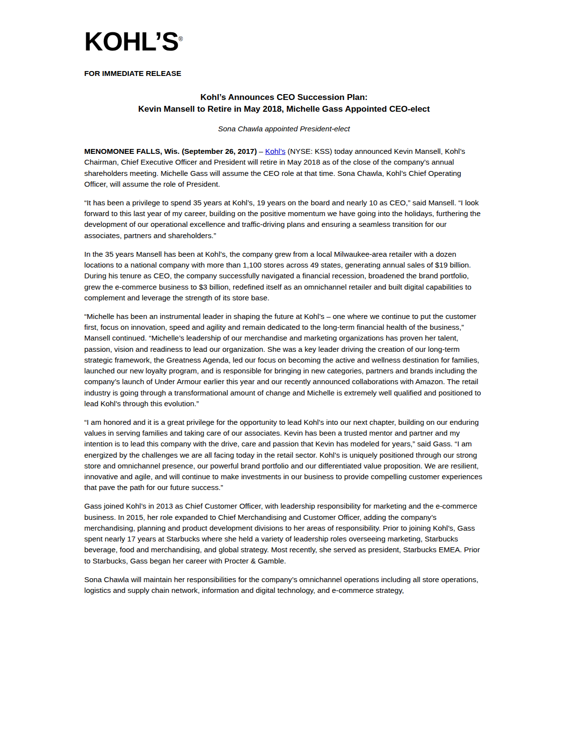KOHL’S®
FOR IMMEDIATE RELEASE
Kohl’s Announces CEO Succession Plan:
Kevin Mansell to Retire in May 2018, Michelle Gass Appointed CEO-elect
Sona Chawla appointed President-elect
MENOMONEE FALLS, Wis. (September 26, 2017) – Kohl’s (NYSE: KSS) today announced Kevin Mansell, Kohl’s Chairman, Chief Executive Officer and President will retire in May 2018 as of the close of the company’s annual shareholders meeting. Michelle Gass will assume the CEO role at that time. Sona Chawla, Kohl’s Chief Operating Officer, will assume the role of President.
“It has been a privilege to spend 35 years at Kohl’s, 19 years on the board and nearly 10 as CEO,” said Mansell. “I look forward to this last year of my career, building on the positive momentum we have going into the holidays, furthering the development of our operational excellence and traffic-driving plans and ensuring a seamless transition for our associates, partners and shareholders.”
In the 35 years Mansell has been at Kohl’s, the company grew from a local Milwaukee-area retailer with a dozen locations to a national company with more than 1,100 stores across 49 states, generating annual sales of $19 billion. During his tenure as CEO, the company successfully navigated a financial recession, broadened the brand portfolio, grew the e-commerce business to $3 billion, redefined itself as an omnichannel retailer and built digital capabilities to complement and leverage the strength of its store base.
“Michelle has been an instrumental leader in shaping the future at Kohl’s – one where we continue to put the customer first, focus on innovation, speed and agility and remain dedicated to the long-term financial health of the business,” Mansell continued. “Michelle’s leadership of our merchandise and marketing organizations has proven her talent, passion, vision and readiness to lead our organization. She was a key leader driving the creation of our long-term strategic framework, the Greatness Agenda, led our focus on becoming the active and wellness destination for families, launched our new loyalty program, and is responsible for bringing in new categories, partners and brands including the company’s launch of Under Armour earlier this year and our recently announced collaborations with Amazon. The retail industry is going through a transformational amount of change and Michelle is extremely well qualified and positioned to lead Kohl’s through this evolution.”
“I am honored and it is a great privilege for the opportunity to lead Kohl’s into our next chapter, building on our enduring values in serving families and taking care of our associates. Kevin has been a trusted mentor and partner and my intention is to lead this company with the drive, care and passion that Kevin has modeled for years,” said Gass. “I am energized by the challenges we are all facing today in the retail sector. Kohl’s is uniquely positioned through our strong store and omnichannel presence, our powerful brand portfolio and our differentiated value proposition. We are resilient, innovative and agile, and will continue to make investments in our business to provide compelling customer experiences that pave the path for our future success.”
Gass joined Kohl’s in 2013 as Chief Customer Officer, with leadership responsibility for marketing and the e-commerce business. In 2015, her role expanded to Chief Merchandising and Customer Officer, adding the company’s merchandising, planning and product development divisions to her areas of responsibility. Prior to joining Kohl’s, Gass spent nearly 17 years at Starbucks where she held a variety of leadership roles overseeing marketing, Starbucks beverage, food and merchandising, and global strategy. Most recently, she served as president, Starbucks EMEA. Prior to Starbucks, Gass began her career with Procter & Gamble.
Sona Chawla will maintain her responsibilities for the company’s omnichannel operations including all store operations, logistics and supply chain network, information and digital technology, and e-commerce strategy,